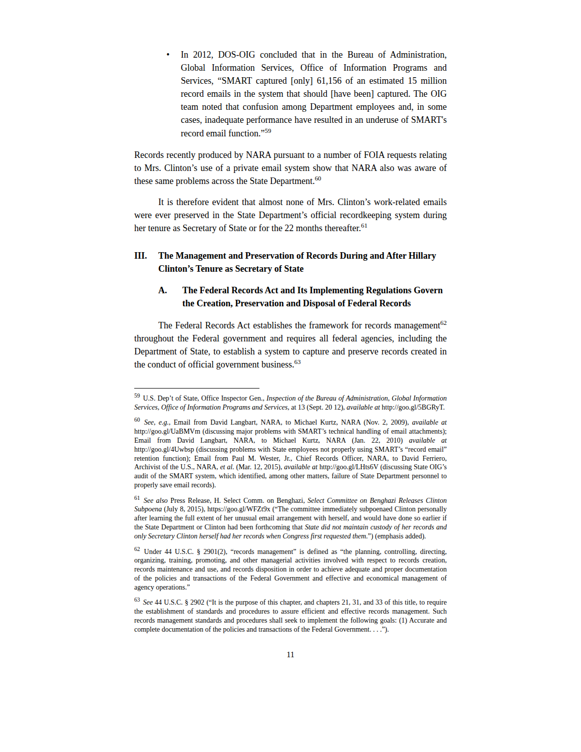In 2012, DOS-OIG concluded that in the Bureau of Administration, Global Information Services, Office of Information Programs and Services, “SMART captured [only] 61,156 of an estimated 15 million record emails in the system that should [have been] captured. The OIG team noted that confusion among Department employees and, in some cases, inadequate performance have resulted in an underuse of SMART's record email function.”59
Records recently produced by NARA pursuant to a number of FOIA requests relating to Mrs. Clinton’s use of a private email system show that NARA also was aware of these same problems across the State Department.60
It is therefore evident that almost none of Mrs. Clinton’s work-related emails were ever preserved in the State Department’s official recordkeeping system during her tenure as Secretary of State or for the 22 months thereafter.61
III.
The Management and Preservation of Records During and After Hillary Clinton’s Tenure as Secretary of State
A.
The Federal Records Act and Its Implementing Regulations Govern the Creation, Preservation and Disposal of Federal Records
The Federal Records Act establishes the framework for records management62 throughout the Federal government and requires all federal agencies, including the Department of State, to establish a system to capture and preserve records created in the conduct of official government business.63
59 U.S. Dep’t of State, Office Inspector Gen., Inspection of the Bureau of Administration, Global Information Services, Office of Information Programs and Services, at 13 (Sept. 20 12), available at http://goo.gl/5BGRyT.
60 See, e.g., Email from David Langbart, NARA, to Michael Kurtz, NARA (Nov. 2, 2009), available at http://goo.gl/UaBMVm (discussing major problems with SMART’s technical handling of email attachments); Email from David Langbart, NARA, to Michael Kurtz, NARA (Jan. 22, 2010) available at http://goo.gl/4Uwbsp (discussing problems with State employees not properly using SMART’s “record email” retention function); Email from Paul M. Wester, Jr., Chief Records Officer, NARA, to David Ferriero, Archivist of the U.S., NARA, et al. (Mar. 12, 2015), available at http://goo.gl/LHts6V (discussing State OIG’s audit of the SMART system, which identified, among other matters, failure of State Department personnel to properly save email records).
61 See also Press Release, H. Select Comm. on Benghazi, Select Committee on Benghazi Releases Clinton Subpoena (July 8, 2015), https://goo.gl/WFZt9x (“The committee immediately subpoenaed Clinton personally after learning the full extent of her unusual email arrangement with herself, and would have done so earlier if the State Department or Clinton had been forthcoming that State did not maintain custody of her records and only Secretary Clinton herself had her records when Congress first requested them.”) (emphasis added).
62 Under 44 U.S.C. § 2901(2), “records management” is defined as “the planning, controlling, directing, organizing, training, promoting, and other managerial activities involved with respect to records creation, records maintenance and use, and records disposition in order to achieve adequate and proper documentation of the policies and transactions of the Federal Government and effective and economical management of agency operations.”
63 See 44 U.S.C. § 2902 (“It is the purpose of this chapter, and chapters 21, 31, and 33 of this title, to require the establishment of standards and procedures to assure efficient and effective records management. Such records management standards and procedures shall seek to implement the following goals: (1) Accurate and complete documentation of the policies and transactions of the Federal Government. . . .”).
11